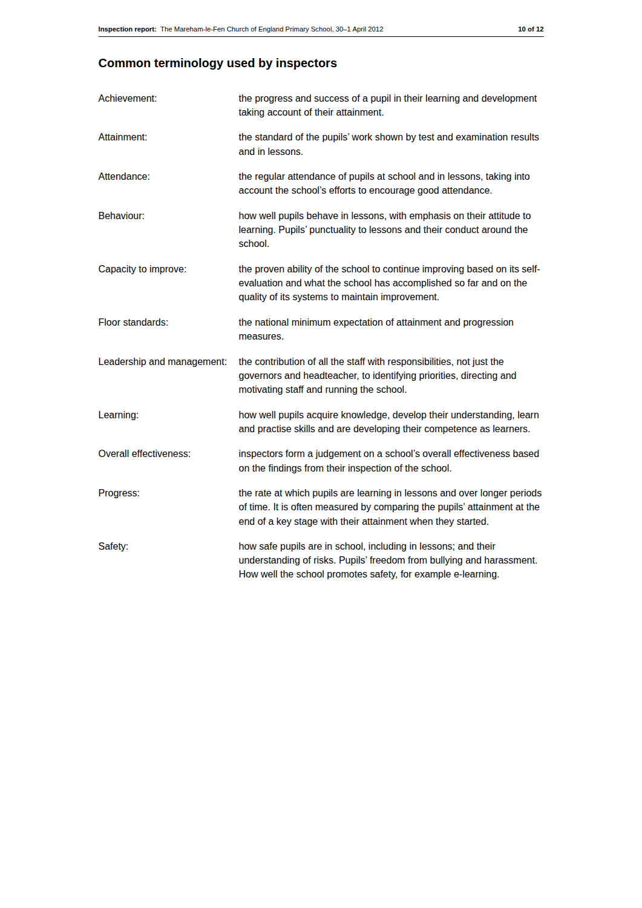Inspection report: The Mareham-le-Fen Church of England Primary School, 30–1 April 2012 10 of 12
Common terminology used by inspectors
Achievement:
the progress and success of a pupil in their learning and development taking account of their attainment.
Attainment:
the standard of the pupils’ work shown by test and examination results and in lessons.
Attendance:
the regular attendance of pupils at school and in lessons, taking into account the school’s efforts to encourage good attendance.
Behaviour:
how well pupils behave in lessons, with emphasis on their attitude to learning. Pupils’ punctuality to lessons and their conduct around the school.
Capacity to improve:
the proven ability of the school to continue improving based on its self-evaluation and what the school has accomplished so far and on the quality of its systems to maintain improvement.
Floor standards:
the national minimum expectation of attainment and progression measures.
Leadership and management:
the contribution of all the staff with responsibilities, not just the governors and headteacher, to identifying priorities, directing and motivating staff and running the school.
Learning:
how well pupils acquire knowledge, develop their understanding, learn and practise skills and are developing their competence as learners.
Overall effectiveness:
inspectors form a judgement on a school’s overall effectiveness based on the findings from their inspection of the school.
Progress:
the rate at which pupils are learning in lessons and over longer periods of time. It is often measured by comparing the pupils’ attainment at the end of a key stage with their attainment when they started.
Safety:
how safe pupils are in school, including in lessons; and their understanding of risks. Pupils’ freedom from bullying and harassment. How well the school promotes safety, for example e-learning.